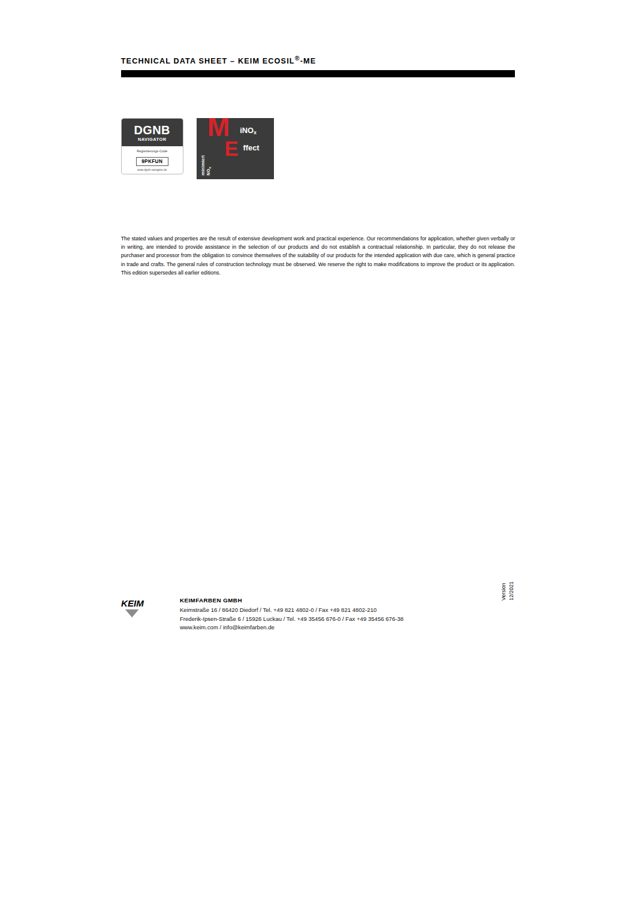Technical data sheet – KEIM Ecosil®-ME
DGNB NAVIGATOR
Registrierungs-Code
9PKFUN
www.dgnb-navigator.de
minimiert
NOx
M
E
iNOx
ffect
The stated values and properties are the result of extensive development work and practical experience. Our recommendations for application, whether given verbally or in writing, are intended to provide assistance in the selection of our products and do not establish a contractual relationship. In particular, they do not release the purchaser and processor from the obligation to convince themselves of the suitability of our products for the intended application with due care, which is general practice in trade and crafts. The general rules of construction technology must be observed. We reserve the right to make modifications to improve the product or its application. This edition supersedes all earlier editions.
Version
12/2021
KEIM
KEIMFARBEN GMBH
Keimstraße 16 / 86420 Diedorf / Tel. +49 821 4802-0 / Fax +49 821 4802-210
Frederik-Ipsen-Straße 6 / 15926 Luckau / Tel. +49 35456 676-0 / Fax +49 35456 676-38
www.keim.com / info@keimfarben.de